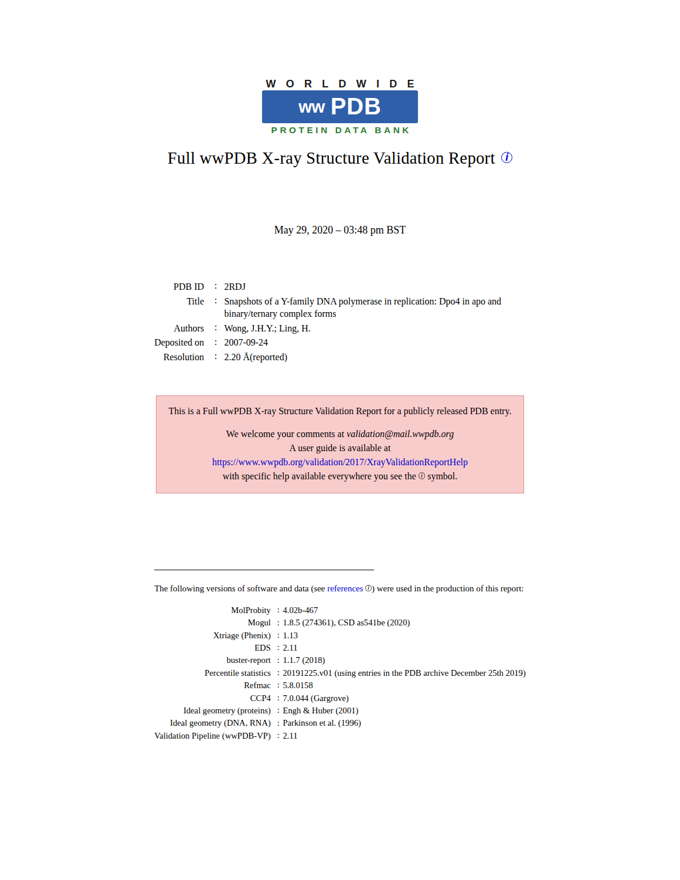W O R L D W I D E
ww PDB
PROTEIN DATA BANK
Full wwPDB X-ray Structure Validation Report i
May 29, 2020 – 03:48 pm BST
| PDB ID | : | 2RDJ |
| Title | : | Snapshots of a Y-family DNA polymerase in replication: Dpo4 in apo and binary/ternary complex forms |
| Authors | : | Wong, J.H.Y.; Ling, H. |
| Deposited on | : | 2007-09-24 |
| Resolution | : | 2.20 Å(reported) |
This is a Full wwPDB X-ray Structure Validation Report for a publicly released PDB entry.
We welcome your comments at validation@mail.wwpdb.org
A user guide is available at
https://www.wwpdb.org/validation/2017/XrayValidationReportHelp
with specific help available everywhere you see the i symbol.
The following versions of software and data (see references i) were used in the production of this report:
| MolProbity | : | 4.02b-467 |
| Mogul | : | 1.8.5 (274361), CSD as541be (2020) |
| Xtriage (Phenix) | : | 1.13 |
| EDS | : | 2.11 |
| buster-report | : | 1.1.7 (2018) |
| Percentile statistics | : | 20191225.v01 (using entries in the PDB archive December 25th 2019) |
| Refmac | : | 5.8.0158 |
| CCP4 | : | 7.0.044 (Gargrove) |
| Ideal geometry (proteins) | : | Engh & Huber (2001) |
| Ideal geometry (DNA, RNA) | : | Parkinson et al. (1996) |
| Validation Pipeline (wwPDB-VP) | : | 2.11 |